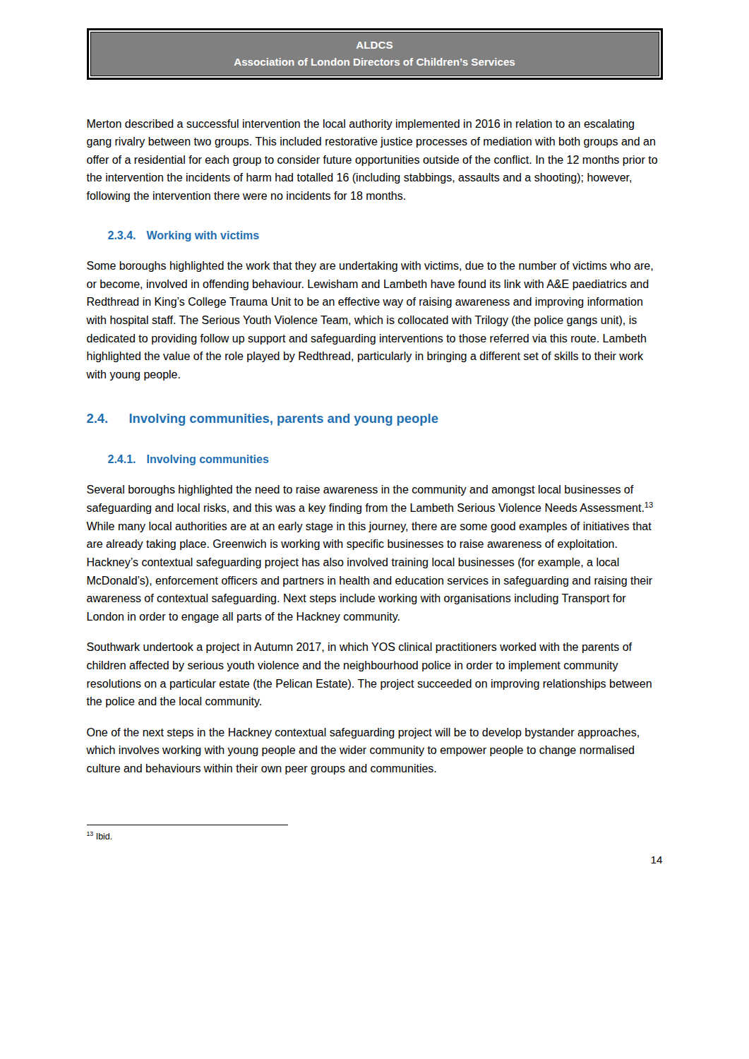ALDCS
Association of London Directors of Children’s Services
Merton described a successful intervention the local authority implemented in 2016 in relation to an escalating gang rivalry between two groups. This included restorative justice processes of mediation with both groups and an offer of a residential for each group to consider future opportunities outside of the conflict. In the 12 months prior to the intervention the incidents of harm had totalled 16 (including stabbings, assaults and a shooting); however, following the intervention there were no incidents for 18 months.
2.3.4. Working with victims
Some boroughs highlighted the work that they are undertaking with victims, due to the number of victims who are, or become, involved in offending behaviour. Lewisham and Lambeth have found its link with A&E paediatrics and Redthread in King’s College Trauma Unit to be an effective way of raising awareness and improving information with hospital staff. The Serious Youth Violence Team, which is collocated with Trilogy (the police gangs unit), is dedicated to providing follow up support and safeguarding interventions to those referred via this route. Lambeth highlighted the value of the role played by Redthread, particularly in bringing a different set of skills to their work with young people.
2.4. Involving communities, parents and young people
2.4.1. Involving communities
Several boroughs highlighted the need to raise awareness in the community and amongst local businesses of safeguarding and local risks, and this was a key finding from the Lambeth Serious Violence Needs Assessment.13 While many local authorities are at an early stage in this journey, there are some good examples of initiatives that are already taking place. Greenwich is working with specific businesses to raise awareness of exploitation. Hackney’s contextual safeguarding project has also involved training local businesses (for example, a local McDonald’s), enforcement officers and partners in health and education services in safeguarding and raising their awareness of contextual safeguarding. Next steps include working with organisations including Transport for London in order to engage all parts of the Hackney community.
Southwark undertook a project in Autumn 2017, in which YOS clinical practitioners worked with the parents of children affected by serious youth violence and the neighbourhood police in order to implement community resolutions on a particular estate (the Pelican Estate). The project succeeded on improving relationships between the police and the local community.
One of the next steps in the Hackney contextual safeguarding project will be to develop bystander approaches, which involves working with young people and the wider community to empower people to change normalised culture and behaviours within their own peer groups and communities.
13 Ibid.
14